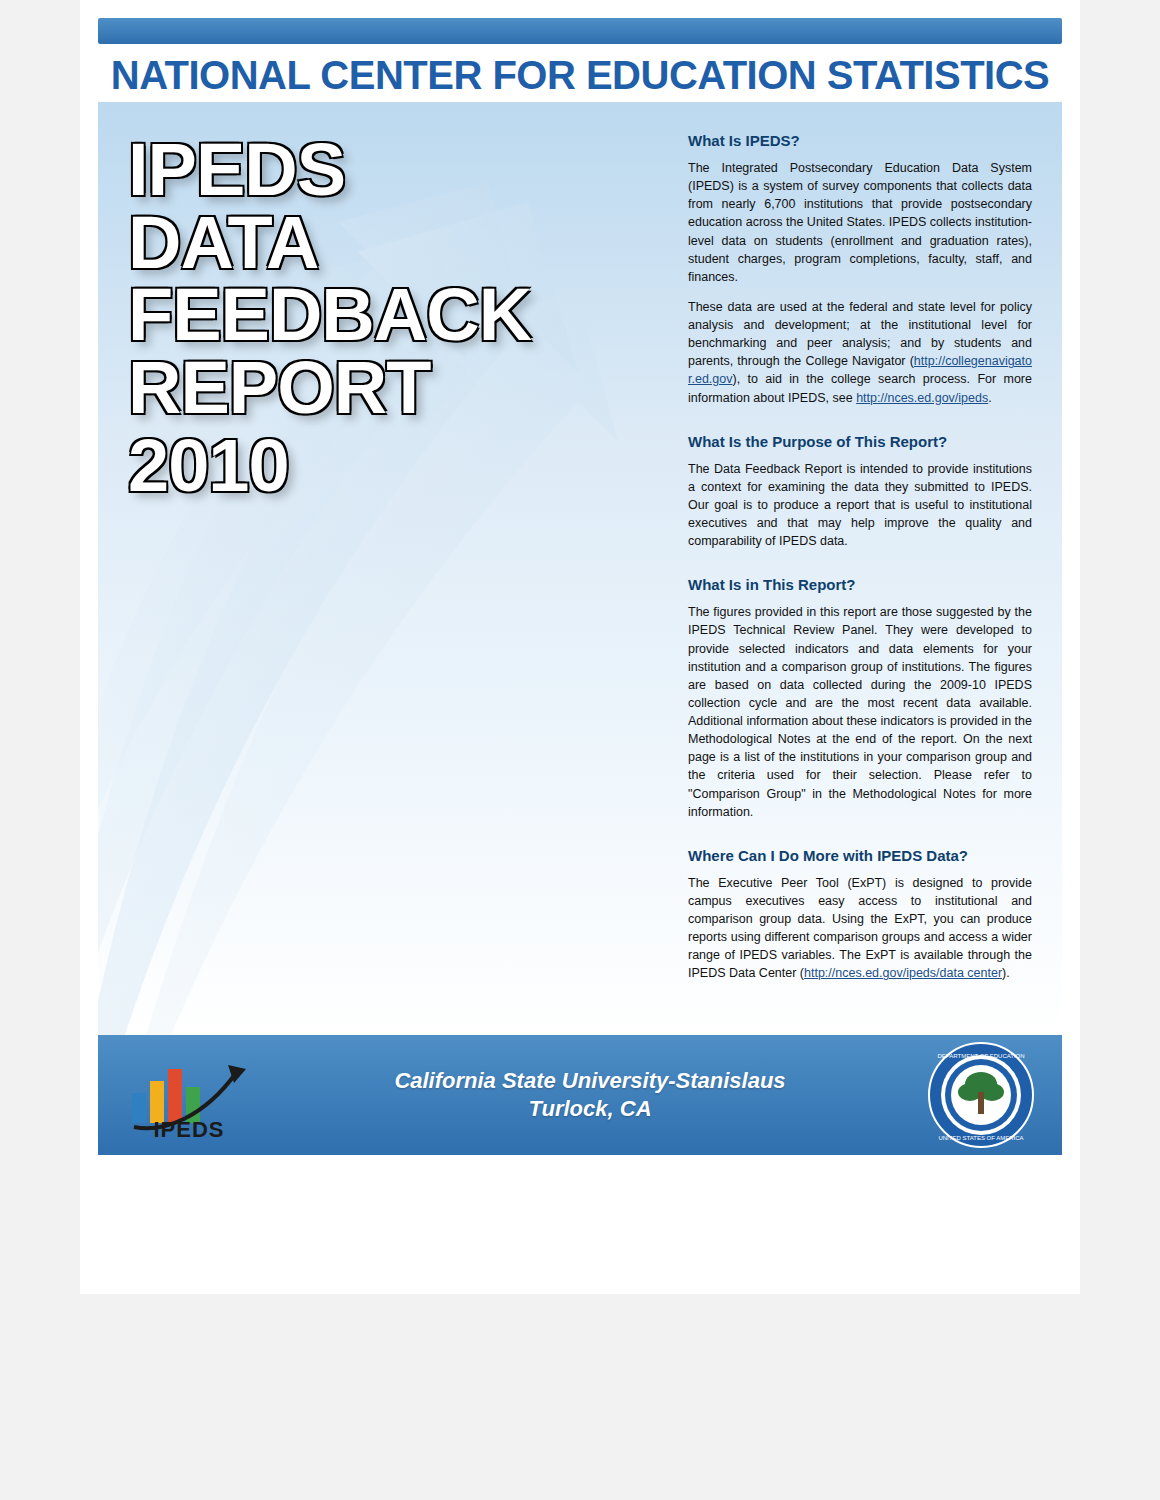NATIONAL CENTER FOR EDUCATION STATISTICS
IPEDS DATA FEEDBACK REPORT 2010
What Is IPEDS?
The Integrated Postsecondary Education Data System (IPEDS) is a system of survey components that collects data from nearly 6,700 institutions that provide postsecondary education across the United States. IPEDS collects institution-level data on students (enrollment and graduation rates), student charges, program completions, faculty, staff, and finances.
These data are used at the federal and state level for policy analysis and development; at the institutional level for benchmarking and peer analysis; and by students and parents, through the College Navigator (http://collegenavigator.ed.gov), to aid in the college search process. For more information about IPEDS, see http://nces.ed.gov/ipeds.
What Is the Purpose of This Report?
The Data Feedback Report is intended to provide institutions a context for examining the data they submitted to IPEDS. Our goal is to produce a report that is useful to institutional executives and that may help improve the quality and comparability of IPEDS data.
What Is in This Report?
The figures provided in this report are those suggested by the IPEDS Technical Review Panel. They were developed to provide selected indicators and data elements for your institution and a comparison group of institutions. The figures are based on data collected during the 2009-10 IPEDS collection cycle and are the most recent data available. Additional information about these indicators is provided in the Methodological Notes at the end of the report. On the next page is a list of the institutions in your comparison group and the criteria used for their selection. Please refer to "Comparison Group" in the Methodological Notes for more information.
Where Can I Do More with IPEDS Data?
The Executive Peer Tool (ExPT) is designed to provide campus executives easy access to institutional and comparison group data. Using the ExPT, you can produce reports using different comparison groups and access a wider range of IPEDS variables. The ExPT is available through the IPEDS Data Center (http://nces.ed.gov/ipeds/data center).
IPEDS
California State University-Stanislaus
Turlock, CA
DEPARTMENT OF EDUCATION UNITED STATES OF AMERICA